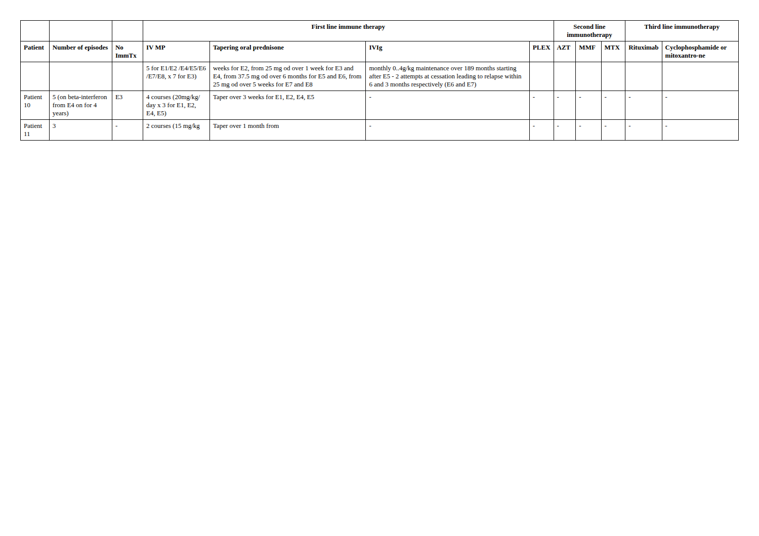| | | | First line immune therapy | Second line immunotherapy | Third line immunotherapy |
| --- | --- | --- | --- | --- | --- |
| Patient | Number of episodes | No ImmTx | IV MP | Tapering oral prednisone | IVIg | PLEX | AZT | MMF | MTX | Rituximab | Cyclophosphamide or mitoxantro-ne |
| | | | 5 for E1/E2 /E4/E5/E6 /E7/E8, x 7 for E3) | weeks for E2, from 25 mg od over 1 week for E3 and E4, from 37.5 mg od over 6 months for E5 and E6, from 25 mg od over 5 weeks for E7 and E8 | monthly 0..4g/kg maintenance over 189 months starting after E5 - 2 attempts at cessation leading to relapse within 6 and 3 months respectively (E6 and E7) | | | | | | |
| Patient 10 | 5 (on beta-interferon from E4 on for 4 years) | E3 | 4 courses (20mg/kg/ day x 3 for E1, E2, E4, E5) | Taper over 3 weeks for E1, E2, E4, E5 | - | - | - | - | - | - | - |
| Patient 11 | 3 | - | 2 courses (15 mg/kg | Taper over 1 month from | - | - | - | - | - | - | - |